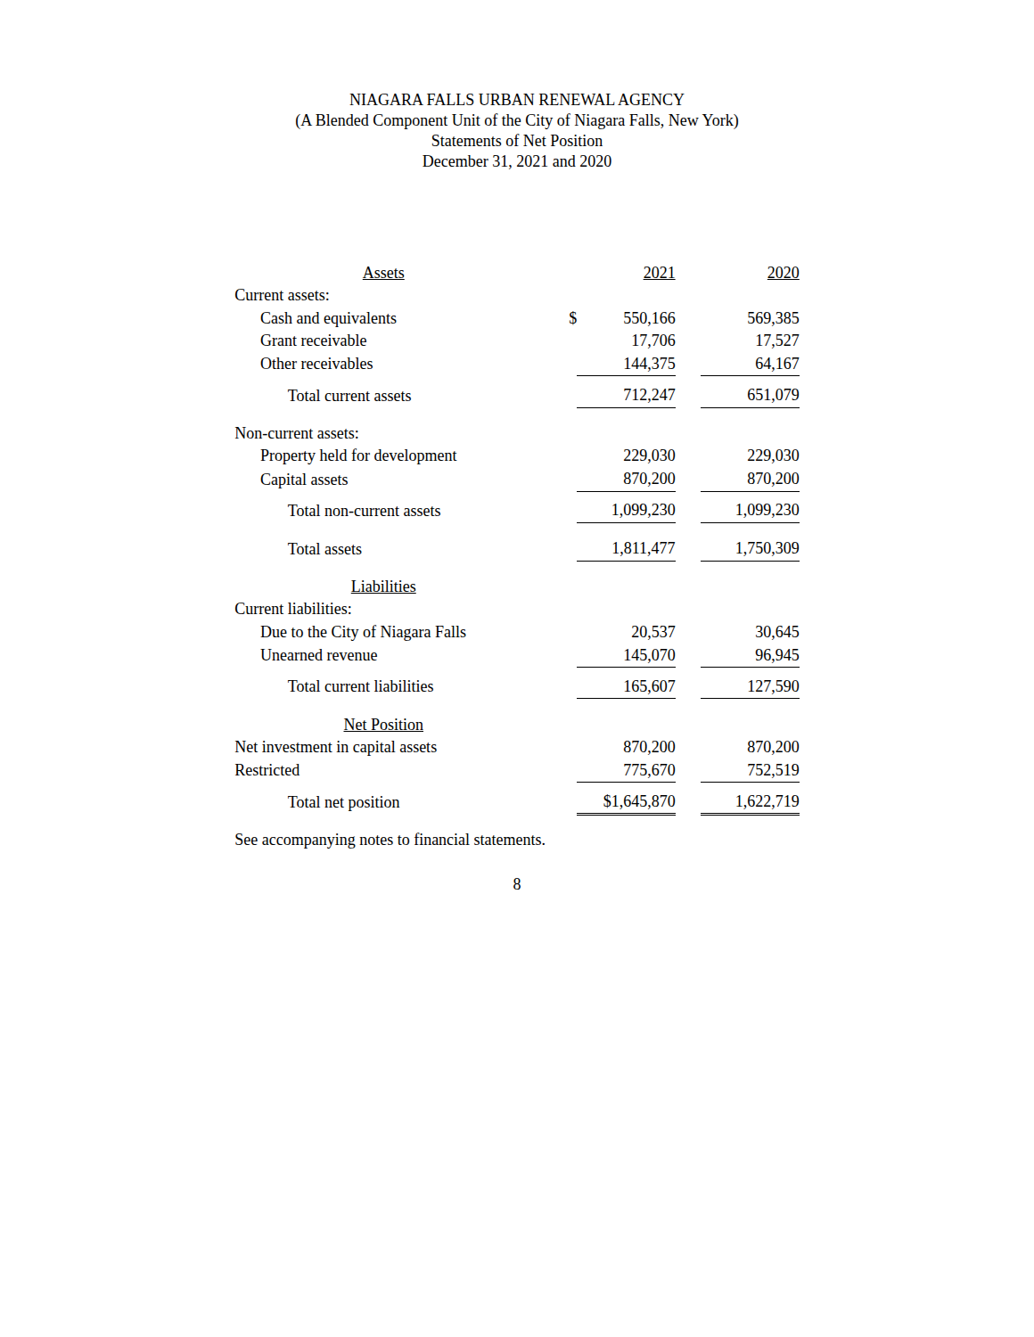NIAGARA FALLS URBAN RENEWAL AGENCY
(A Blended Component Unit of the City of Niagara Falls, New York)
Statements of Net Position
December 31, 2021 and 2020
| Assets | | | 2021 | | 2020 |
| Current assets: | | | | | |
| Cash and equivalents | | $ | 550,166 | | 569,385 |
| Grant receivable | | | 17,706 | | 17,527 |
| Other receivables | | | 144,375 | | 64,167 |
| Total current assets | | | 712,247 | | 651,079 |
| Non-current assets: | | | | | |
| Property held for development | | | 229,030 | | 229,030 |
| Capital assets | | | 870,200 | | 870,200 |
| Total non-current assets | | | 1,099,230 | | 1,099,230 |
| Total assets | | | 1,811,477 | | 1,750,309 |
| Liabilities | | | | | |
| Current liabilities: | | | | | |
| Due to the City of Niagara Falls | | | 20,537 | | 30,645 |
| Unearned revenue | | | 145,070 | | 96,945 |
| Total current liabilities | | | 165,607 | | 127,590 |
| Net Position | | | | | |
| Net investment in capital assets | | | 870,200 | | 870,200 |
| Restricted | | | 775,670 | | 752,519 |
| Total net position | | | $1,645,870 | | 1,622,719 |
See accompanying notes to financial statements.
8